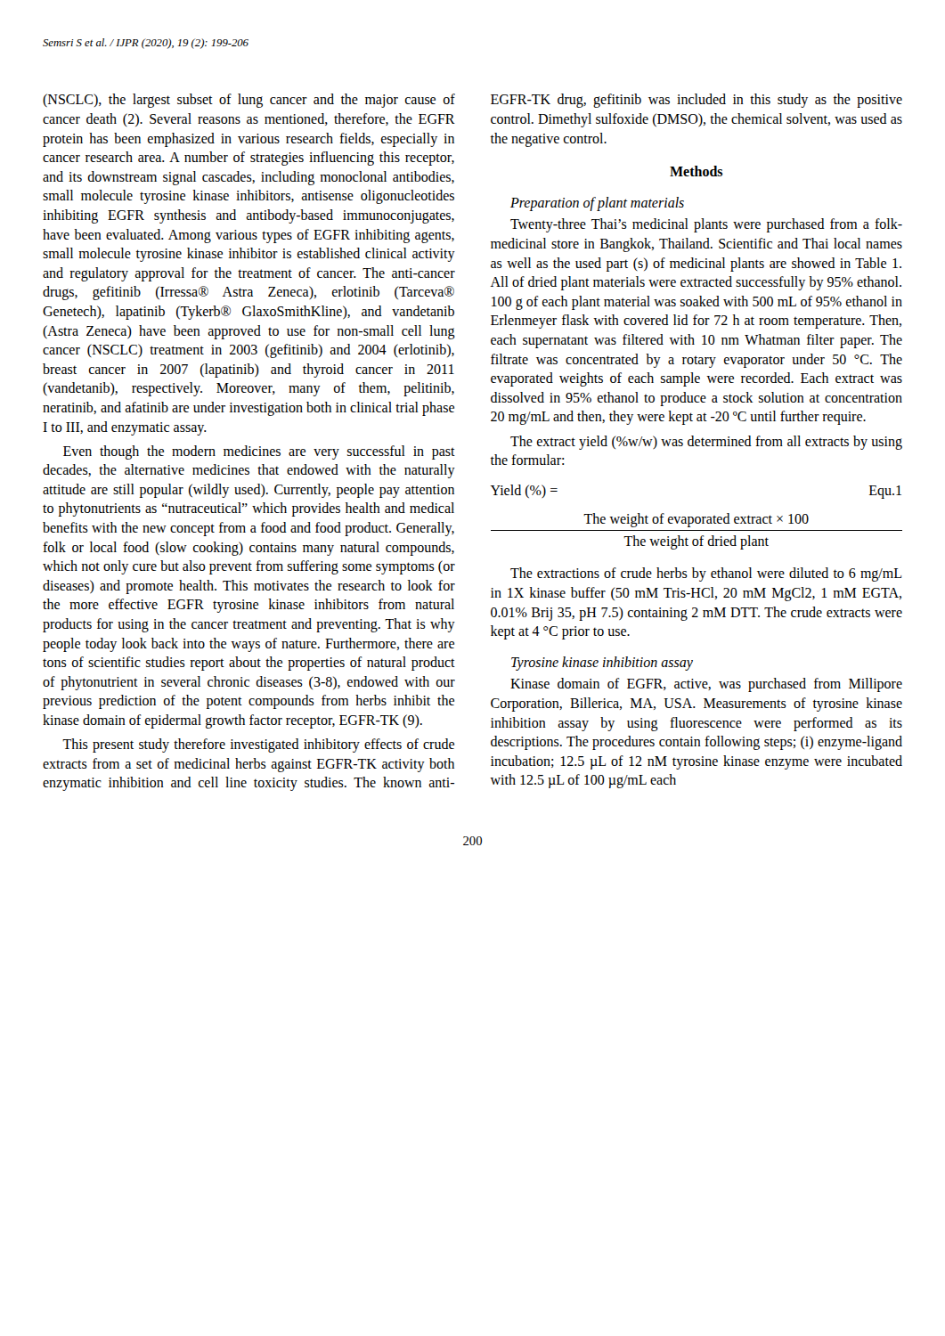Semsri S et al. / IJPR (2020), 19 (2): 199-206
(NSCLC), the largest subset of lung cancer and the major cause of cancer death (2). Several reasons as mentioned, therefore, the EGFR protein has been emphasized in various research fields, especially in cancer research area. A number of strategies influencing this receptor, and its downstream signal cascades, including monoclonal antibodies, small molecule tyrosine kinase inhibitors, antisense oligonucleotides inhibiting EGFR synthesis and antibody-based immunoconjugates, have been evaluated. Among various types of EGFR inhibiting agents, small molecule tyrosine kinase inhibitor is established clinical activity and regulatory approval for the treatment of cancer. The anti-cancer drugs, gefitinib (Irressa® Astra Zeneca), erlotinib (Tarceva® Genetech), lapatinib (Tykerb® GlaxoSmithKline), and vandetanib (Astra Zeneca) have been approved to use for non-small cell lung cancer (NSCLC) treatment in 2003 (gefitinib) and 2004 (erlotinib), breast cancer in 2007 (lapatinib) and thyroid cancer in 2011 (vandetanib), respectively. Moreover, many of them, pelitinib, neratinib, and afatinib are under investigation both in clinical trial phase I to III, and enzymatic assay.
Even though the modern medicines are very successful in past decades, the alternative medicines that endowed with the naturally attitude are still popular (wildly used). Currently, people pay attention to phytonutrients as “nutraceutical” which provides health and medical benefits with the new concept from a food and food product. Generally, folk or local food (slow cooking) contains many natural compounds, which not only cure but also prevent from suffering some symptoms (or diseases) and promote health. This motivates the research to look for the more effective EGFR tyrosine kinase inhibitors from natural products for using in the cancer treatment and preventing. That is why people today look back into the ways of nature. Furthermore, there are tons of scientific studies report about the properties of natural product of phytonutrient in several chronic diseases (3-8), endowed with our previous prediction of the potent compounds from herbs inhibit the kinase domain of epidermal growth factor receptor, EGFR-TK (9).
This present study therefore investigated inhibitory effects of crude extracts from a set of medicinal herbs against EGFR-TK activity both enzymatic inhibition and cell line toxicity studies. The known anti-EGFR-TK drug, gefitinib was included in this study as the positive control. Dimethyl sulfoxide (DMSO), the chemical solvent, was used as the negative control.
Methods
Preparation of plant materials
Twenty-three Thai’s medicinal plants were purchased from a folk-medicinal store in Bangkok, Thailand. Scientific and Thai local names as well as the used part (s) of medicinal plants are showed in Table 1. All of dried plant materials were extracted successfully by 95% ethanol. 100 g of each plant material was soaked with 500 mL of 95% ethanol in Erlenmeyer flask with covered lid for 72 h at room temperature. Then, each supernatant was filtered with 10 nm Whatman filter paper. The filtrate was concentrated by a rotary evaporator under 50 °C. The evaporated weights of each sample were recorded. Each extract was dissolved in 95% ethanol to produce a stock solution at concentration 20 mg/mL and then, they were kept at -20 ºC until further require.
The extract yield (%w/w) was determined from all extracts by using the formular:
Yield (%) = Equ.1
The weight of evaporated extract × 100 The weight of dried plant
The extractions of crude herbs by ethanol were diluted to 6 mg/mL in 1X kinase buffer (50 mM Tris-HCl, 20 mM MgCl2, 1 mM EGTA, 0.01% Brij 35, pH 7.5) containing 2 mM DTT. The crude extracts were kept at 4 °C prior to use.
Tyrosine kinase inhibition assay
Kinase domain of EGFR, active, was purchased from Millipore Corporation, Billerica, MA, USA. Measurements of tyrosine kinase inhibition assay by using fluorescence were performed as its descriptions. The procedures contain following steps; (i) enzyme-ligand incubation; 12.5 µL of 12 nM tyrosine kinase enzyme were incubated with 12.5 µL of 100 µg/mL each
200